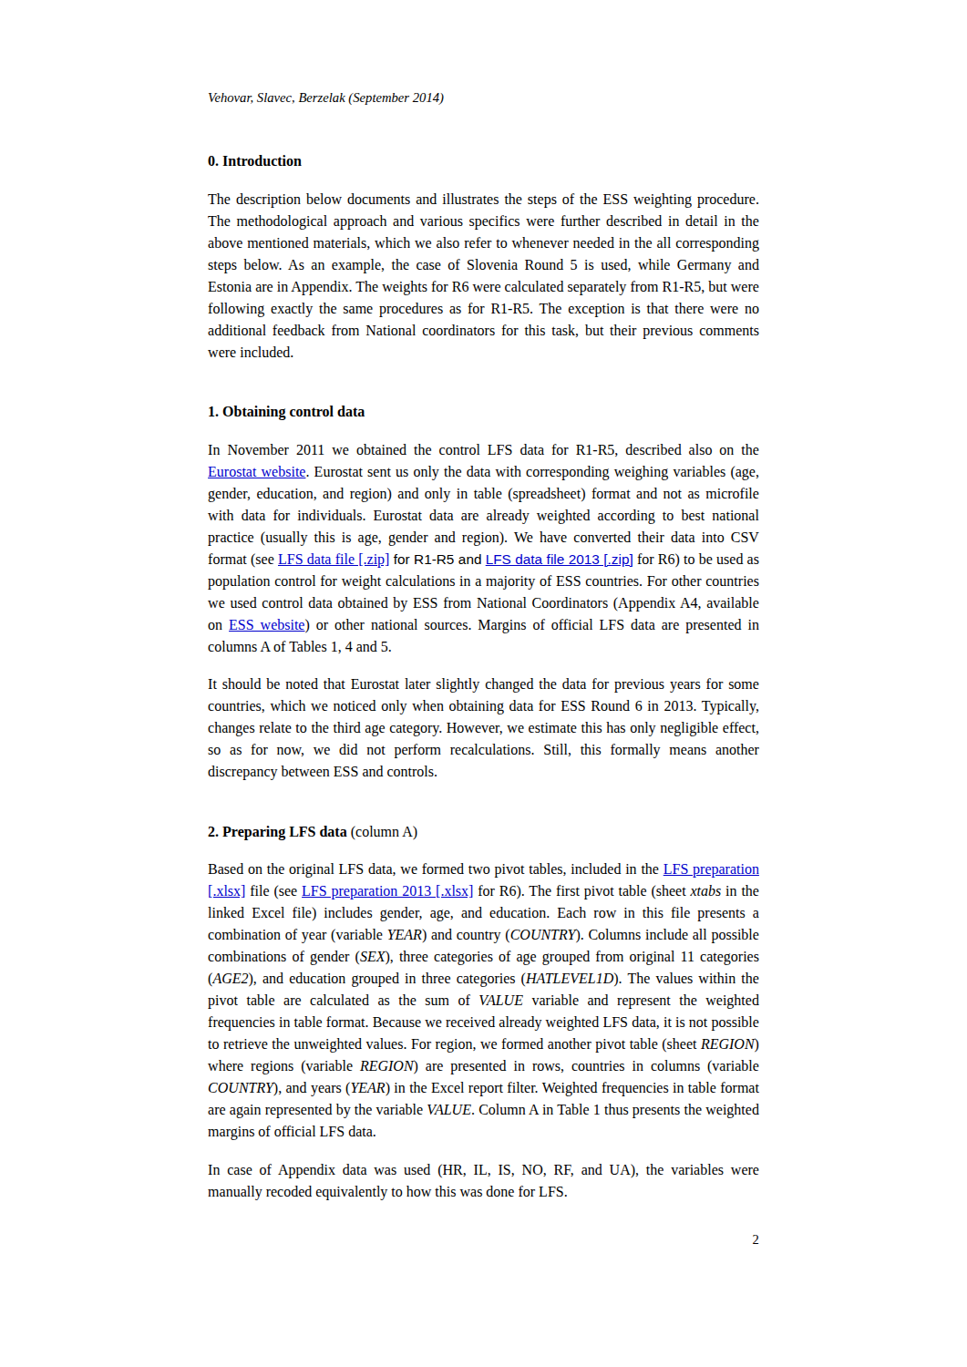Vehovar, Slavec, Berzelak (September 2014)
0. Introduction
The description below documents and illustrates the steps of the ESS weighting procedure. The methodological approach and various specifics were further described in detail in the above mentioned materials, which we also refer to whenever needed in the all corresponding steps below. As an example, the case of Slovenia Round 5 is used, while Germany and Estonia are in Appendix. The weights for R6 were calculated separately from R1-R5, but were following exactly the same procedures as for R1-R5. The exception is that there were no additional feedback from National coordinators for this task, but their previous comments were included.
1. Obtaining control data
In November 2011 we obtained the control LFS data for R1-R5, described also on the Eurostat website. Eurostat sent us only the data with corresponding weighing variables (age, gender, education, and region) and only in table (spreadsheet) format and not as microfile with data for individuals. Eurostat data are already weighted according to best national practice (usually this is age, gender and region). We have converted their data into CSV format (see LFS data file [.zip] for R1-R5 and LFS data file 2013 [.zip] for R6) to be used as population control for weight calculations in a majority of ESS countries. For other countries we used control data obtained by ESS from National Coordinators (Appendix A4, available on ESS website) or other national sources. Margins of official LFS data are presented in columns A of Tables 1, 4 and 5.
It should be noted that Eurostat later slightly changed the data for previous years for some countries, which we noticed only when obtaining data for ESS Round 6 in 2013. Typically, changes relate to the third age category. However, we estimate this has only negligible effect, so as for now, we did not perform recalculations. Still, this formally means another discrepancy between ESS and controls.
2. Preparing LFS data (column A)
Based on the original LFS data, we formed two pivot tables, included in the LFS preparation [.xlsx] file (see LFS preparation 2013 [.xlsx] for R6). The first pivot table (sheet xtabs in the linked Excel file) includes gender, age, and education. Each row in this file presents a combination of year (variable YEAR) and country (COUNTRY). Columns include all possible combinations of gender (SEX), three categories of age grouped from original 11 categories (AGE2), and education grouped in three categories (HATLEVEL1D). The values within the pivot table are calculated as the sum of VALUE variable and represent the weighted frequencies in table format. Because we received already weighted LFS data, it is not possible to retrieve the unweighted values. For region, we formed another pivot table (sheet REGION) where regions (variable REGION) are presented in rows, countries in columns (variable COUNTRY), and years (YEAR) in the Excel report filter. Weighted frequencies in table format are again represented by the variable VALUE. Column A in Table 1 thus presents the weighted margins of official LFS data.
In case of Appendix data was used (HR, IL, IS, NO, RF, and UA), the variables were manually recoded equivalently to how this was done for LFS.
2